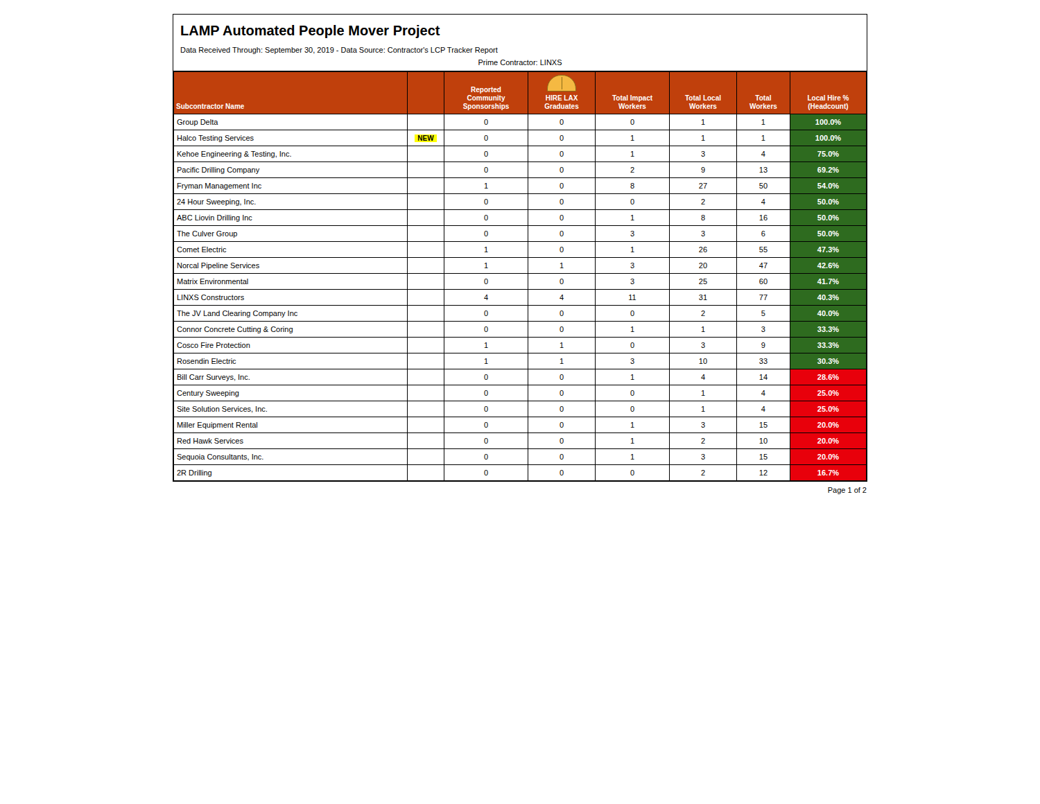LAMP Automated People Mover Project
Data Received Through: September 30, 2019 - Data Source: Contractor's LCP Tracker Report
Prime Contractor: LINXS
| Subcontractor Name | | Reported Community Sponsorships | HIRE LAX Graduates | Total Impact Workers | Total Local Workers | Total Workers | Local Hire % (Headcount) |
| --- | --- | --- | --- | --- | --- | --- | --- |
| Group Delta | | 0 | 0 | 0 | 1 | 1 | 100.0% |
| Halco Testing Services | NEW | 0 | 0 | 1 | 1 | 1 | 100.0% |
| Kehoe Engineering & Testing, Inc. | | 0 | 0 | 1 | 3 | 4 | 75.0% |
| Pacific Drilling Company | | 0 | 0 | 2 | 9 | 13 | 69.2% |
| Fryman Management Inc | | 1 | 0 | 8 | 27 | 50 | 54.0% |
| 24 Hour Sweeping, Inc. | | 0 | 0 | 0 | 2 | 4 | 50.0% |
| ABC Liovin Drilling Inc | | 0 | 0 | 1 | 8 | 16 | 50.0% |
| The Culver Group | | 0 | 0 | 3 | 3 | 6 | 50.0% |
| Comet Electric | | 1 | 0 | 1 | 26 | 55 | 47.3% |
| Norcal Pipeline Services | | 1 | 1 | 3 | 20 | 47 | 42.6% |
| Matrix Environmental | | 0 | 0 | 3 | 25 | 60 | 41.7% |
| LINXS Constructors | | 4 | 4 | 11 | 31 | 77 | 40.3% |
| The JV Land Clearing Company Inc | | 0 | 0 | 0 | 2 | 5 | 40.0% |
| Connor Concrete Cutting & Coring | | 0 | 0 | 1 | 1 | 3 | 33.3% |
| Cosco Fire Protection | | 1 | 1 | 0 | 3 | 9 | 33.3% |
| Rosendin Electric | | 1 | 1 | 3 | 10 | 33 | 30.3% |
| Bill Carr Surveys, Inc. | | 0 | 0 | 1 | 4 | 14 | 28.6% |
| Century Sweeping | | 0 | 0 | 0 | 1 | 4 | 25.0% |
| Site Solution Services, Inc. | | 0 | 0 | 0 | 1 | 4 | 25.0% |
| Miller Equipment Rental | | 0 | 0 | 1 | 3 | 15 | 20.0% |
| Red Hawk Services | | 0 | 0 | 1 | 2 | 10 | 20.0% |
| Sequoia Consultants, Inc. | | 0 | 0 | 1 | 3 | 15 | 20.0% |
| 2R Drilling | | 0 | 0 | 0 | 2 | 12 | 16.7% |
Page 1 of 2